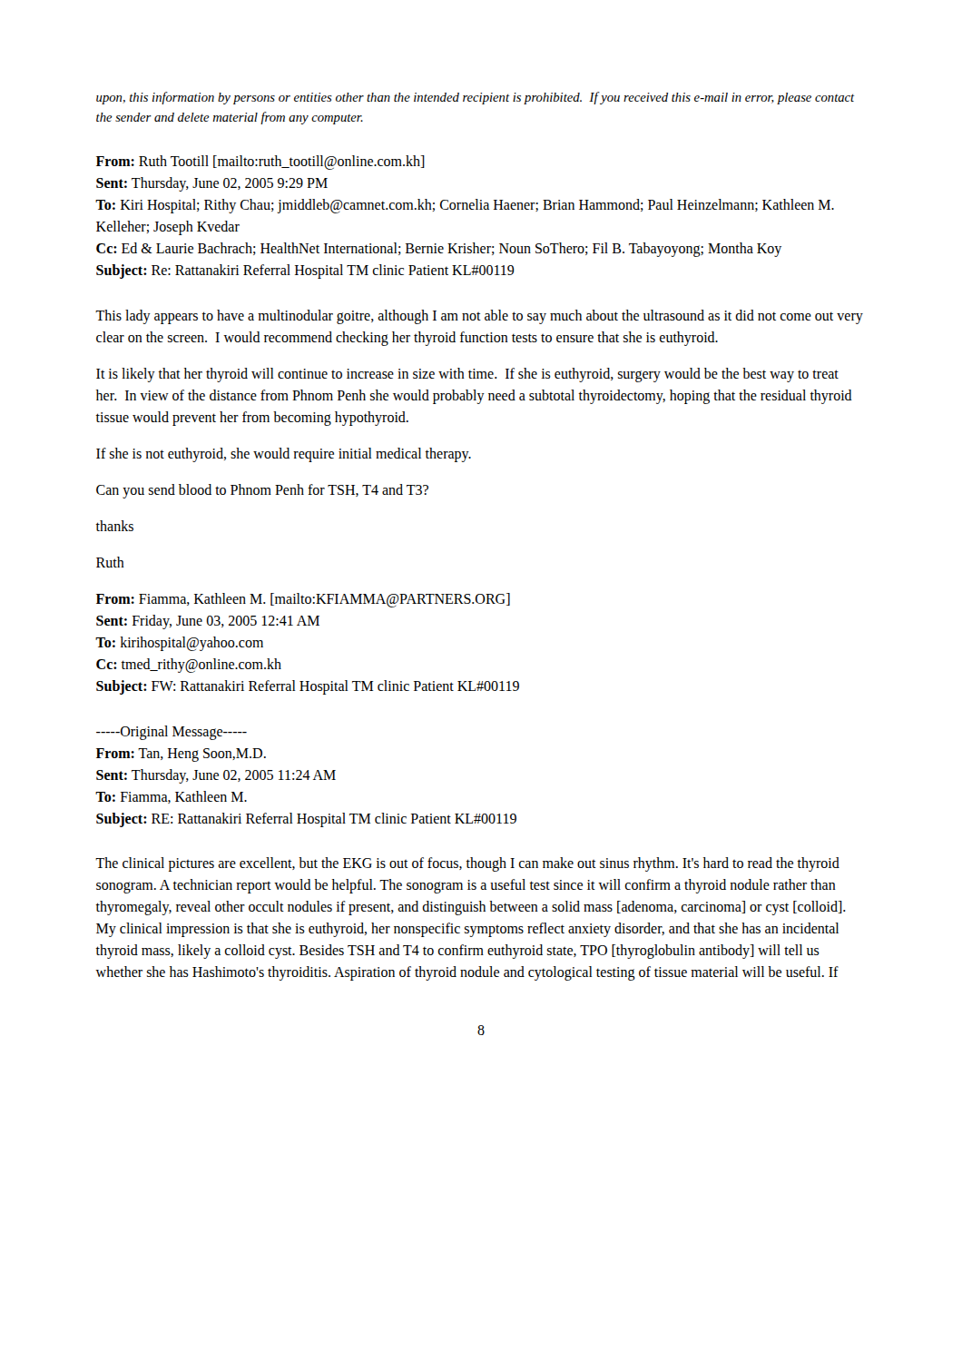upon, this information by persons or entities other than the intended recipient is prohibited. If you received this e-mail in error, please contact the sender and delete material from any computer.
From: Ruth Tootill [mailto:ruth_tootill@online.com.kh]
Sent: Thursday, June 02, 2005 9:29 PM
To: Kiri Hospital; Rithy Chau; jmiddleb@camnet.com.kh; Cornelia Haener; Brian Hammond; Paul Heinzelmann; Kathleen M. Kelleher; Joseph Kvedar
Cc: Ed & Laurie Bachrach; HealthNet International; Bernie Krisher; Noun SoThero; Fil B. Tabayoyong; Montha Koy
Subject: Re: Rattanakiri Referral Hospital TM clinic Patient KL#00119
This lady appears to have a multinodular goitre, although I am not able to say much about the ultrasound as it did not come out very clear on the screen. I would recommend checking her thyroid function tests to ensure that she is euthyroid.
It is likely that her thyroid will continue to increase in size with time. If she is euthyroid, surgery would be the best way to treat her. In view of the distance from Phnom Penh she would probably need a subtotal thyroidectomy, hoping that the residual thyroid tissue would prevent her from becoming hypothyroid.
If she is not euthyroid, she would require initial medical therapy.
Can you send blood to Phnom Penh for TSH, T4 and T3?
thanks
Ruth
From: Fiamma, Kathleen M. [mailto:KFIAMMA@PARTNERS.ORG]
Sent: Friday, June 03, 2005 12:41 AM
To: kirihospital@yahoo.com
Cc: tmed_rithy@online.com.kh
Subject: FW: Rattanakiri Referral Hospital TM clinic Patient KL#00119
-----Original Message-----
From: Tan, Heng Soon,M.D.
Sent: Thursday, June 02, 2005 11:24 AM
To: Fiamma, Kathleen M.
Subject: RE: Rattanakiri Referral Hospital TM clinic Patient KL#00119
The clinical pictures are excellent, but the EKG is out of focus, though I can make out sinus rhythm. It's hard to read the thyroid sonogram. A technician report would be helpful. The sonogram is a useful test since it will confirm a thyroid nodule rather than thyromegaly, reveal other occult nodules if present, and distinguish between a solid mass [adenoma, carcinoma] or cyst [colloid]. My clinical impression is that she is euthyroid, her nonspecific symptoms reflect anxiety disorder, and that she has an incidental thyroid mass, likely a colloid cyst. Besides TSH and T4 to confirm euthyroid state, TPO [thyroglobulin antibody] will tell us whether she has Hashimoto's thyroiditis. Aspiration of thyroid nodule and cytological testing of tissue material will be useful. If
8